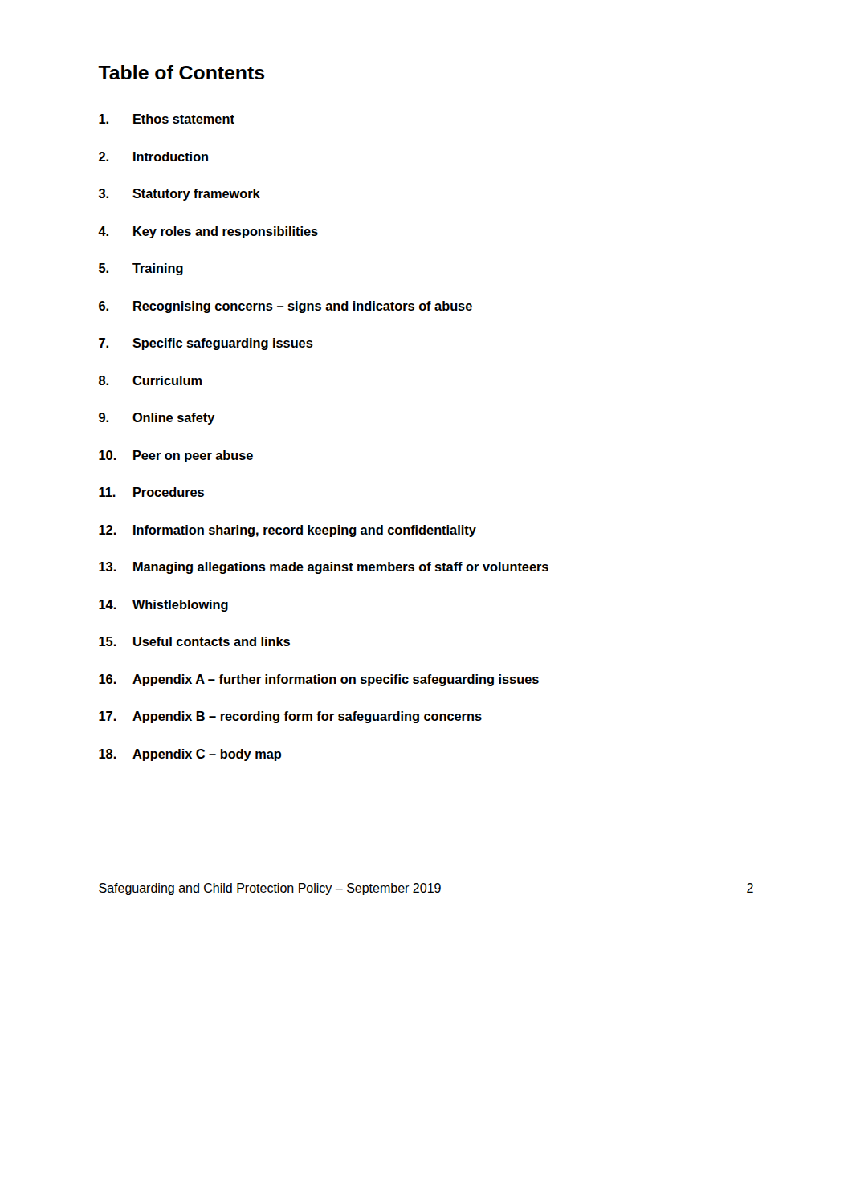Table of Contents
Ethos statement
Introduction
Statutory framework
Key roles and responsibilities
Training
Recognising concerns – signs and indicators of abuse
Specific safeguarding issues
Curriculum
Online safety
Peer on peer abuse
Procedures
Information sharing, record keeping and confidentiality
Managing allegations made against members of staff or volunteers
Whistleblowing
Useful contacts and links
Appendix A – further information on specific safeguarding issues
Appendix B – recording form for safeguarding concerns
Appendix C – body map
Safeguarding and Child Protection Policy – September 2019 2